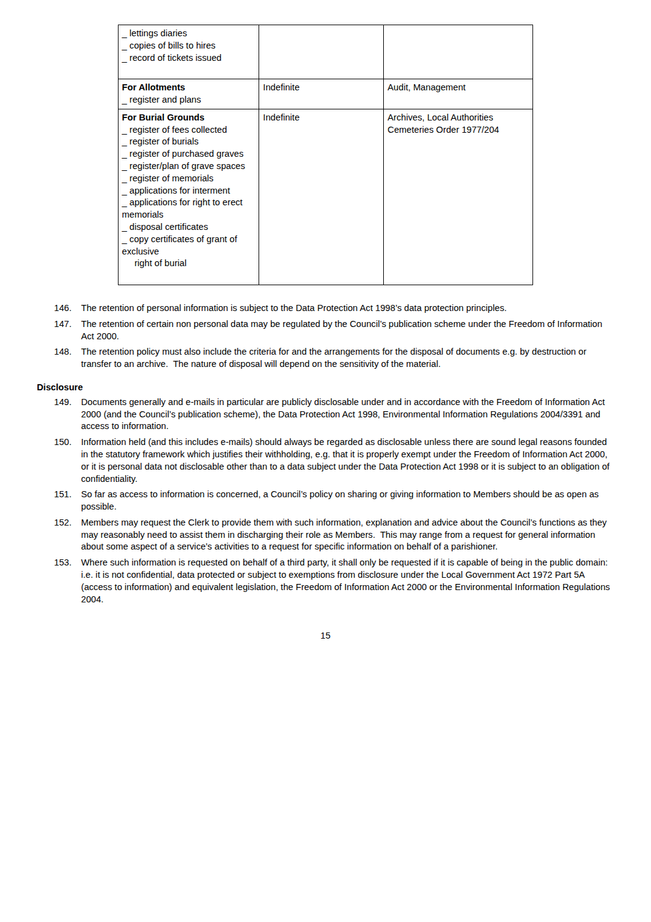| _ lettings diaries _ copies of bills to hires _ record of tickets issued | | |
| For Allotments _ register and plans | Indefinite | Audit, Management |
| For Burial Grounds _ register of fees collected _ register of burials _ register of purchased graves _ register/plan of grave spaces _ register of memorials _ applications for interment _ applications for right to erect memorials _ disposal certificates _ copy certificates of grant of exclusive right of burial | Indefinite | Archives, Local Authorities Cemeteries Order 1977/204 |
146. The retention of personal information is subject to the Data Protection Act 1998’s data protection principles.
147. The retention of certain non personal data may be regulated by the Council’s publication scheme under the Freedom of Information Act 2000.
148. The retention policy must also include the criteria for and the arrangements for the disposal of documents e.g. by destruction or transfer to an archive. The nature of disposal will depend on the sensitivity of the material.
Disclosure
149. Documents generally and e-mails in particular are publicly disclosable under and in accordance with the Freedom of Information Act 2000 (and the Council’s publication scheme), the Data Protection Act 1998, Environmental Information Regulations 2004/3391 and access to information.
150. Information held (and this includes e-mails) should always be regarded as disclosable unless there are sound legal reasons founded in the statutory framework which justifies their withholding, e.g. that it is properly exempt under the Freedom of Information Act 2000, or it is personal data not disclosable other than to a data subject under the Data Protection Act 1998 or it is subject to an obligation of confidentiality.
151. So far as access to information is concerned, a Council’s policy on sharing or giving information to Members should be as open as possible.
152. Members may request the Clerk to provide them with such information, explanation and advice about the Council’s functions as they may reasonably need to assist them in discharging their role as Members. This may range from a request for general information about some aspect of a service’s activities to a request for specific information on behalf of a parishioner.
153. Where such information is requested on behalf of a third party, it shall only be requested if it is capable of being in the public domain: i.e. it is not confidential, data protected or subject to exemptions from disclosure under the Local Government Act 1972 Part 5A (access to information) and equivalent legislation, the Freedom of Information Act 2000 or the Environmental Information Regulations 2004.
15